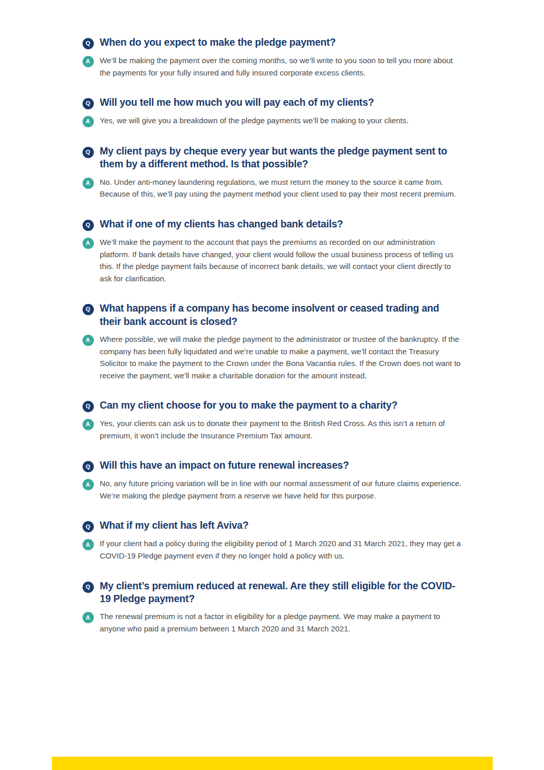Q When do you expect to make the pledge payment?
A We’ll be making the payment over the coming months, so we’ll write to you soon to tell you more about the payments for your fully insured and fully insured corporate excess clients.
Q Will you tell me how much you will pay each of my clients?
A Yes, we will give you a breakdown of the pledge payments we’ll be making to your clients.
Q My client pays by cheque every year but wants the pledge payment sent to them by a different method. Is that possible?
A No. Under anti-money laundering regulations, we must return the money to the source it came from. Because of this, we’ll pay using the payment method your client used to pay their most recent premium.
Q What if one of my clients has changed bank details?
A We’ll make the payment to the account that pays the premiums as recorded on our administration platform. If bank details have changed, your client would follow the usual business process of telling us this. If the pledge payment fails because of incorrect bank details, we will contact your client directly to ask for clarification.
Q What happens if a company has become insolvent or ceased trading and their bank account is closed?
A Where possible, we will make the pledge payment to the administrator or trustee of the bankruptcy. If the company has been fully liquidated and we’re unable to make a payment, we’ll contact the Treasury Solicitor to make the payment to the Crown under the Bona Vacantia rules. If the Crown does not want to receive the payment, we’ll make a charitable donation for the amount instead.
Q Can my client choose for you to make the payment to a charity?
A Yes, your clients can ask us to donate their payment to the British Red Cross. As this isn’t a return of premium, it won’t include the Insurance Premium Tax amount.
Q Will this have an impact on future renewal increases?
A No, any future pricing variation will be in line with our normal assessment of our future claims experience. We’re making the pledge payment from a reserve we have held for this purpose.
Q What if my client has left Aviva?
A If your client had a policy during the eligibility period of 1 March 2020 and 31 March 2021, they may get a COVID-19 Pledge payment even if they no longer hold a policy with us.
Q My client’s premium reduced at renewal. Are they still eligible for the COVID-19 Pledge payment?
A The renewal premium is not a factor in eligibility for a pledge payment. We may make a payment to anyone who paid a premium between 1 March 2020 and 31 March 2021.